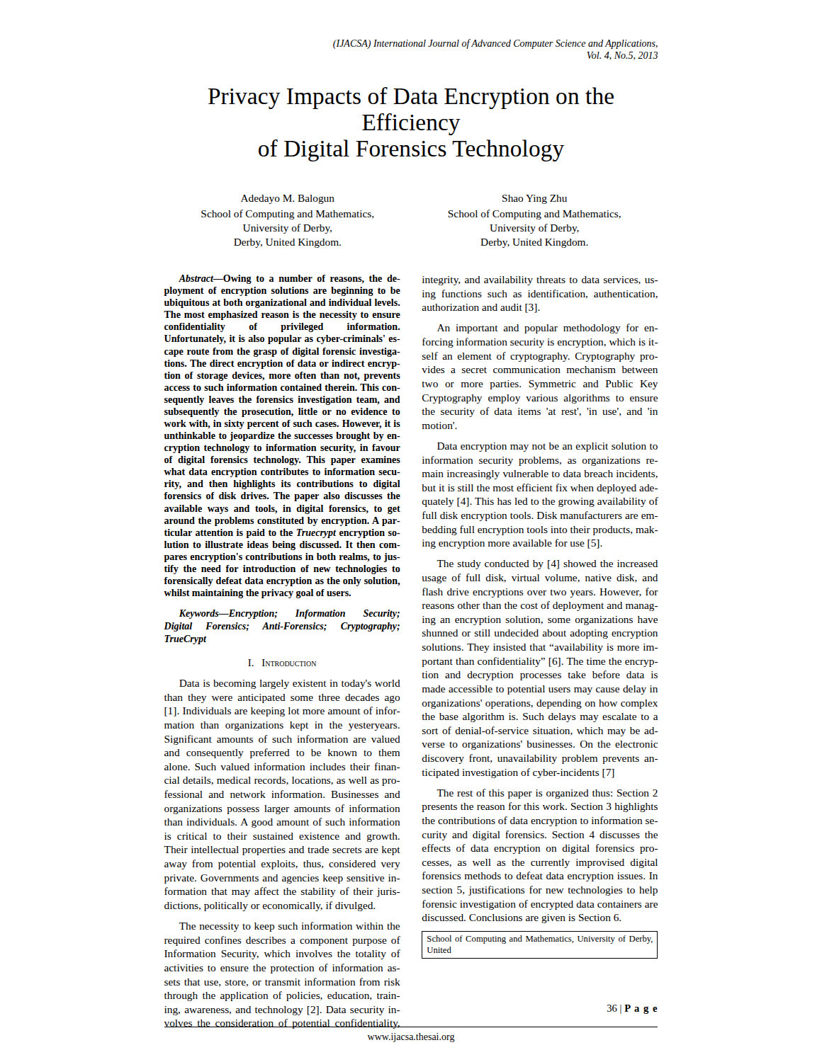(IJACSA) International Journal of Advanced Computer Science and Applications,
Vol. 4, No.5, 2013
Privacy Impacts of Data Encryption on the Efficiency
of Digital Forensics Technology
| Adedayo M. Balogun School of Computing and Mathematics, University of Derby, Derby, United Kingdom. | Shao Ying Zhu School of Computing and Mathematics, University of Derby, Derby, United Kingdom. |
Abstract—Owing to a number of reasons, the deployment of encryption solutions are beginning to be ubiquitous at both organizational and individual levels. The most emphasized reason is the necessity to ensure confidentiality of privileged information. Unfortunately, it is also popular as cyber-criminals' escape route from the grasp of digital forensic investigations. The direct encryption of data or indirect encryption of storage devices, more often than not, prevents access to such information contained therein. This consequently leaves the forensics investigation team, and subsequently the prosecution, little or no evidence to work with, in sixty percent of such cases. However, it is unthinkable to jeopardize the successes brought by encryption technology to information security, in favour of digital forensics technology. This paper examines what data encryption contributes to information security, and then highlights its contributions to digital forensics of disk drives. The paper also discusses the available ways and tools, in digital forensics, to get around the problems constituted by encryption. A particular attention is paid to the Truecrypt encryption solution to illustrate ideas being discussed. It then compares encryption's contributions in both realms, to justify the need for introduction of new technologies to forensically defeat data encryption as the only solution, whilst maintaining the privacy goal of users.
Keywords—Encryption; Information Security; Digital Forensics; Anti-Forensics; Cryptography; TrueCrypt
I. Introduction
Data is becoming largely existent in today's world than they were anticipated some three decades ago [1]. Individuals are keeping lot more amount of information than organizations kept in the yesteryears. Significant amounts of such information are valued and consequently preferred to be known to them alone. Such valued information includes their financial details, medical records, locations, as well as professional and network information. Businesses and organizations possess larger amounts of information than individuals. A good amount of such information is critical to their sustained existence and growth. Their intellectual properties and trade secrets are kept away from potential exploits, thus, considered very private. Governments and agencies keep sensitive information that may affect the stability of their jurisdictions, politically or economically, if divulged.
The necessity to keep such information within the required confines describes a component purpose of Information Security, which involves the totality of activities to ensure the protection of information assets that use, store, or transmit information from risk through the application of policies, education, training, awareness, and technology [2]. Data security involves the consideration of potential confidentiality, integrity, and availability threats to data services, using functions such as identification, authentication, authorization and audit [3].
An important and popular methodology for enforcing information security is encryption, which is itself an element of cryptography. Cryptography provides a secret communication mechanism between two or more parties. Symmetric and Public Key Cryptography employ various algorithms to ensure the security of data items 'at rest', 'in use', and 'in motion'.
Data encryption may not be an explicit solution to information security problems, as organizations remain increasingly vulnerable to data breach incidents, but it is still the most efficient fix when deployed adequately [4]. This has led to the growing availability of full disk encryption tools. Disk manufacturers are embedding full encryption tools into their products, making encryption more available for use [5].
The study conducted by [4] showed the increased usage of full disk, virtual volume, native disk, and flash drive encryptions over two years. However, for reasons other than the cost of deployment and managing an encryption solution, some organizations have shunned or still undecided about adopting encryption solutions. They insisted that “availability is more important than confidentiality” [6]. The time the encryption and decryption processes take before data is made accessible to potential users may cause delay in organizations' operations, depending on how complex the base algorithm is. Such delays may escalate to a sort of denial-of-service situation, which may be adverse to organizations' businesses. On the electronic discovery front, unavailability problem prevents anticipated investigation of cyber-incidents [7]
The rest of this paper is organized thus: Section 2 presents the reason for this work. Section 3 highlights the contributions of data encryption to information security and digital forensics. Section 4 discusses the effects of data encryption on digital forensics processes, as well as the currently improvised digital forensics methods to defeat data encryption issues. In section 5, justifications for new technologies to help forensic investigation of encrypted data containers are discussed. Conclusions are given is Section 6.
School of Computing and Mathematics, University of Derby, United
36 | P a g e
www.ijacsa.thesai.org